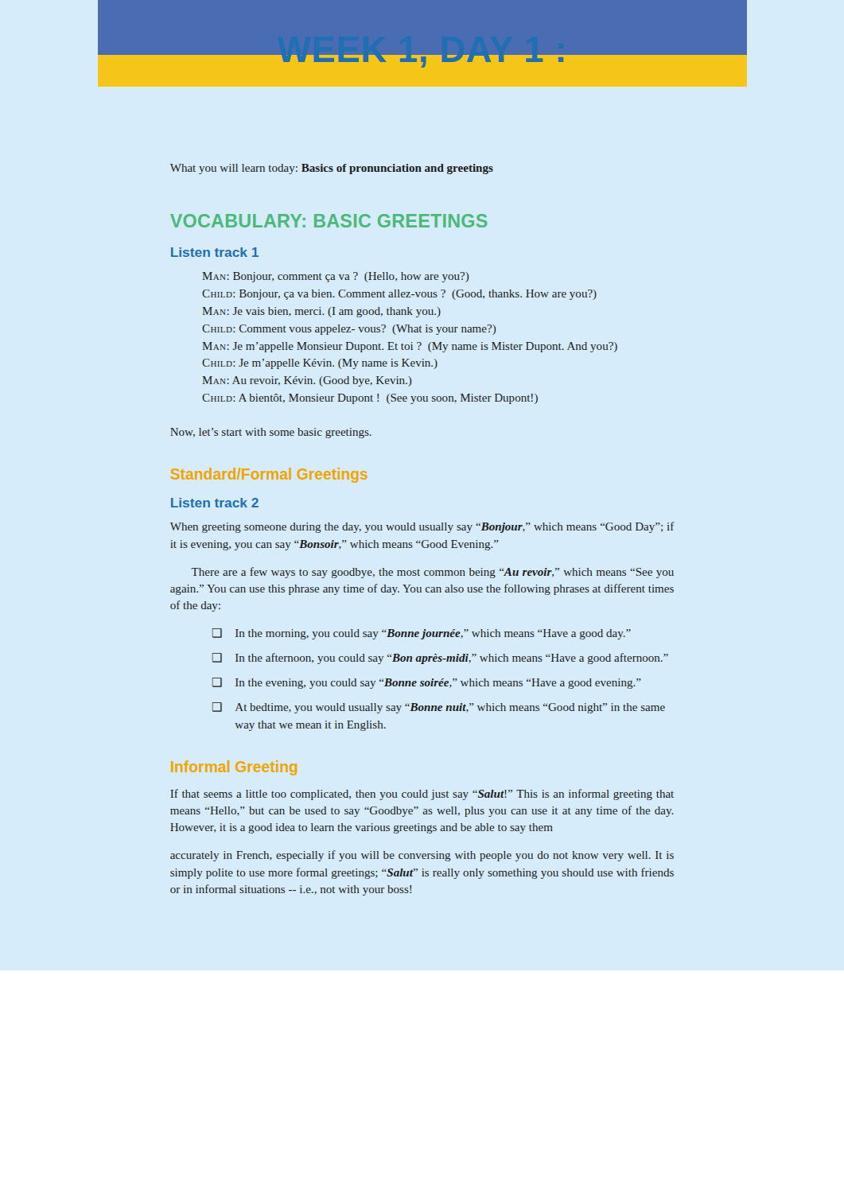WEEK 1, DAY 1 :
What you will learn today: Basics of pronunciation and greetings
VOCABULARY: BASIC GREETINGS
Listen track 1
Man: Bonjour, comment ça va ? (Hello, how are you?)
Child: Bonjour, ça va bien. Comment allez-vous ? (Good, thanks. How are you?)
Man: Je vais bien, merci. (I am good, thank you.)
Child: Comment vous appelez- vous? (What is your name?)
Man: Je m’appelle Monsieur Dupont. Et toi ? (My name is Mister Dupont. And you?)
Child: Je m’appelle Kévin. (My name is Kevin.)
Man: Au revoir, Kévin. (Good bye, Kevin.)
Child: A bientôt, Monsieur Dupont ! (See you soon, Mister Dupont!)
Now, let’s start with some basic greetings.
Standard/Formal Greetings
Listen track 2
When greeting someone during the day, you would usually say “Bonjour,” which means “Good Day”; if it is evening, you can say “Bonsoir,” which means “Good Evening.”
There are a few ways to say goodbye, the most common being “Au revoir,” which means “See you again.” You can use this phrase any time of day. You can also use the following phrases at different times of the day:
In the morning, you could say “Bonne journée,” which means “Have a good day.”
In the afternoon, you could say “Bon après-midi,” which means “Have a good afternoon.”
In the evening, you could say “Bonne soirée,” which means “Have a good evening.”
At bedtime, you would usually say “Bonne nuit,” which means “Good night” in the same way that we mean it in English.
Informal Greeting
If that seems a little too complicated, then you could just say “Salut!” This is an informal greeting that means “Hello,” but can be used to say “Goodbye” as well, plus you can use it at any time of the day. However, it is a good idea to learn the various greetings and be able to say them
accurately in French, especially if you will be conversing with people you do not know very well. It is simply polite to use more formal greetings; “Salut” is really only something you should use with friends or in informal situations -- i.e., not with your boss!